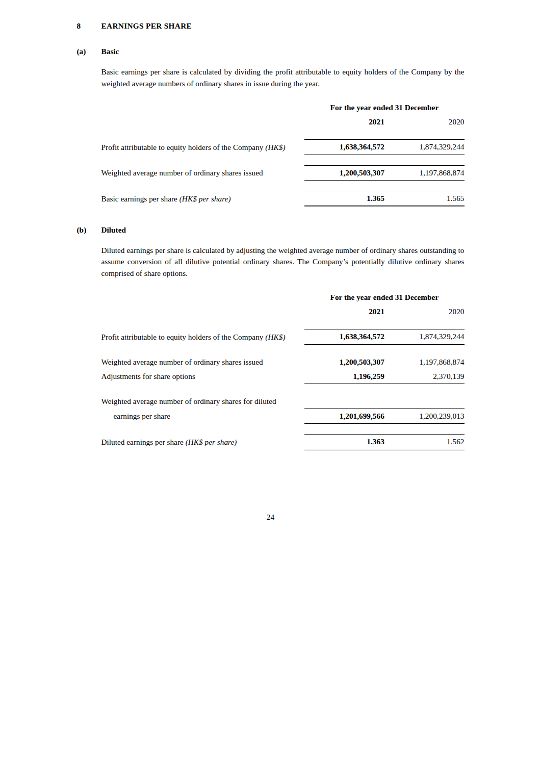8 EARNINGS PER SHARE
(a) Basic
Basic earnings per share is calculated by dividing the profit attributable to equity holders of the Company by the weighted average numbers of ordinary shares in issue during the year.
| | For the year ended 31 December |
| | 2021 | 2020 |
| Profit attributable to equity holders of the Company (HK$) | 1,638,364,572 | 1,874,329,244 |
| Weighted average number of ordinary shares issued | 1,200,503,307 | 1,197,868,874 |
| Basic earnings per share (HK$ per share) | 1.365 | 1.565 |
(b) Diluted
Diluted earnings per share is calculated by adjusting the weighted average number of ordinary shares outstanding to assume conversion of all dilutive potential ordinary shares. The Company’s potentially dilutive ordinary shares comprised of share options.
| | For the year ended 31 December |
| | 2021 | 2020 |
| Profit attributable to equity holders of the Company (HK$) | 1,638,364,572 | 1,874,329,244 |
| Weighted average number of ordinary shares issued | 1,200,503,307 | 1,197,868,874 |
| Adjustments for share options | 1,196,259 | 2,370,139 |
| Weighted average number of ordinary shares for diluted | | |
| earnings per share | 1,201,699,566 | 1,200,239,013 |
| Diluted earnings per share (HK$ per share) | 1.363 | 1.562 |
24